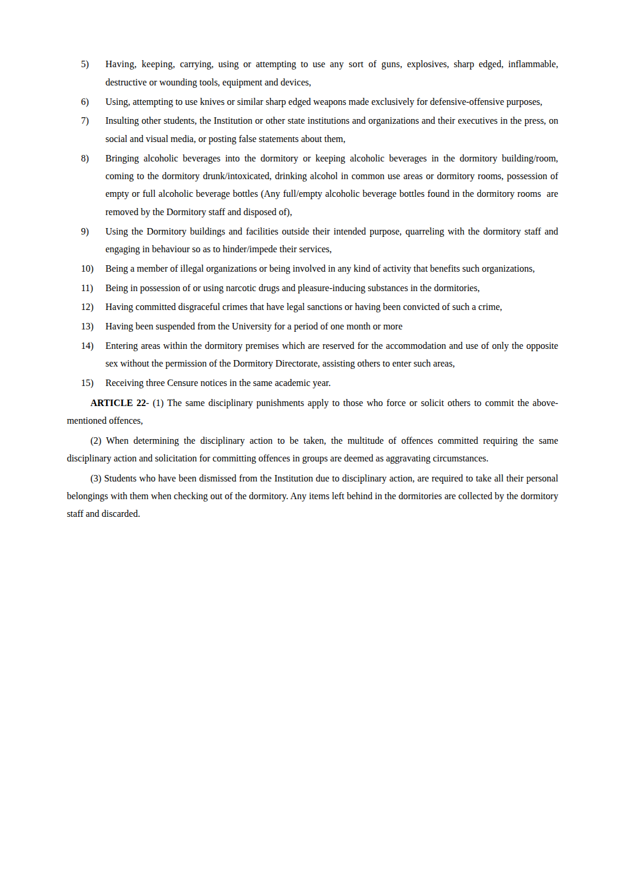5) Having, keeping, carrying, using or attempting to use any sort of guns, explosives, sharp edged, inflammable, destructive or wounding tools, equipment and devices,
6) Using, attempting to use knives or similar sharp edged weapons made exclusively for defensive-offensive purposes,
7) Insulting other students, the Institution or other state institutions and organizations and their executives in the press, on social and visual media, or posting false statements about them,
8) Bringing alcoholic beverages into the dormitory or keeping alcoholic beverages in the dormitory building/room, coming to the dormitory drunk/intoxicated, drinking alcohol in common use areas or dormitory rooms, possession of empty or full alcoholic beverage bottles (Any full/empty alcoholic beverage bottles found in the dormitory rooms are removed by the Dormitory staff and disposed of),
9) Using the Dormitory buildings and facilities outside their intended purpose, quarreling with the dormitory staff and engaging in behaviour so as to hinder/impede their services,
10) Being a member of illegal organizations or being involved in any kind of activity that benefits such organizations,
11) Being in possession of or using narcotic drugs and pleasure-inducing substances in the dormitories,
12) Having committed disgraceful crimes that have legal sanctions or having been convicted of such a crime,
13) Having been suspended from the University for a period of one month or more
14) Entering areas within the dormitory premises which are reserved for the accommodation and use of only the opposite sex without the permission of the Dormitory Directorate, assisting others to enter such areas,
15) Receiving three Censure notices in the same academic year.
ARTICLE 22- (1) The same disciplinary punishments apply to those who force or solicit others to commit the above-mentioned offences,
(2) When determining the disciplinary action to be taken, the multitude of offences committed requiring the same disciplinary action and solicitation for committing offences in groups are deemed as aggravating circumstances.
(3) Students who have been dismissed from the Institution due to disciplinary action, are required to take all their personal belongings with them when checking out of the dormitory. Any items left behind in the dormitories are collected by the dormitory staff and discarded.